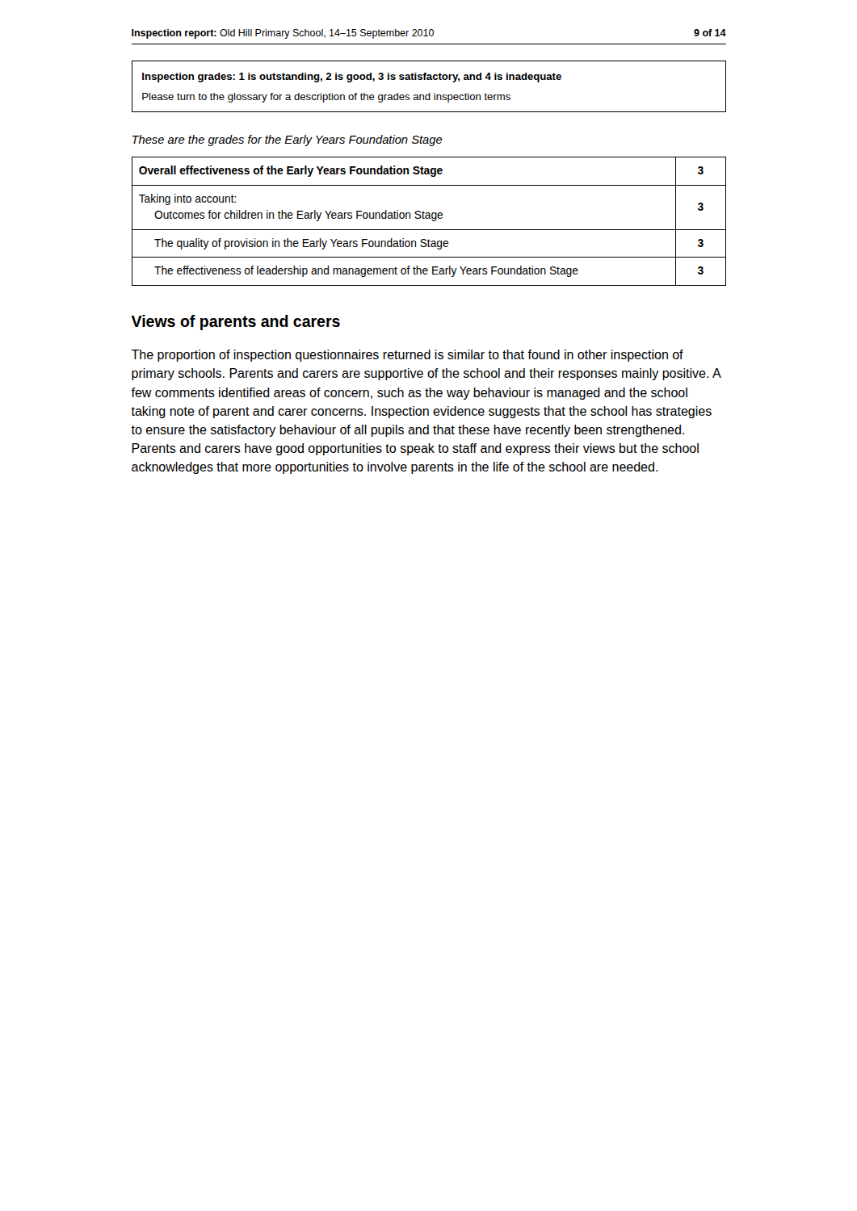Inspection report: Old Hill Primary School, 14–15 September 2010
9 of 14
Inspection grades: 1 is outstanding, 2 is good, 3 is satisfactory, and 4 is inadequate
Please turn to the glossary for a description of the grades and inspection terms
These are the grades for the Early Years Foundation Stage
| Overall effectiveness of the Early Years Foundation Stage | 3 |
| Taking into account: Outcomes for children in the Early Years Foundation Stage | 3 |
| The quality of provision in the Early Years Foundation Stage | 3 |
| The effectiveness of leadership and management of the Early Years Foundation Stage | 3 |
Views of parents and carers
The proportion of inspection questionnaires returned is similar to that found in other inspection of primary schools. Parents and carers are supportive of the school and their responses mainly positive. A few comments identified areas of concern, such as the way behaviour is managed and the school taking note of parent and carer concerns. Inspection evidence suggests that the school has strategies to ensure the satisfactory behaviour of all pupils and that these have recently been strengthened. Parents and carers have good opportunities to speak to staff and express their views but the school acknowledges that more opportunities to involve parents in the life of the school are needed.